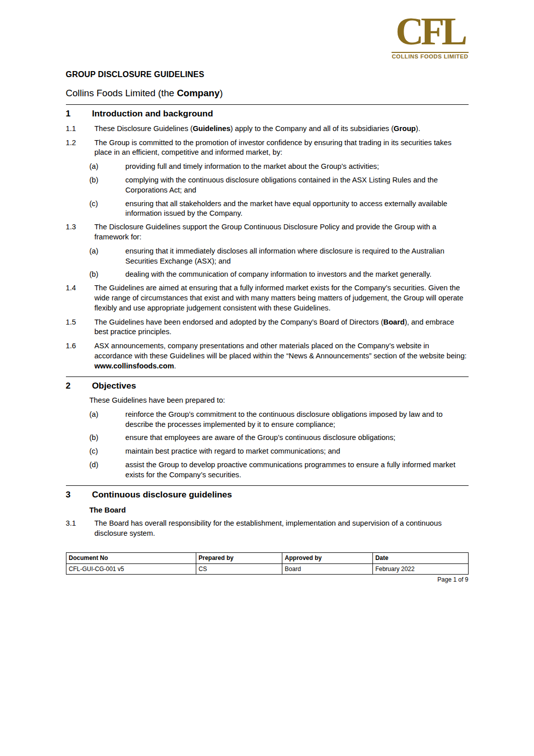CFL COLLINS FOODS LIMITED
GROUP DISCLOSURE GUIDELINES
Collins Foods Limited (the Company)
1
Introduction and background
1.1
These Disclosure Guidelines (Guidelines) apply to the Company and all of its subsidiaries (Group).
1.2
The Group is committed to the promotion of investor confidence by ensuring that trading in its securities takes place in an efficient, competitive and informed market, by:
(a)
providing full and timely information to the market about the Group’s activities;
(b)
complying with the continuous disclosure obligations contained in the ASX Listing Rules and the Corporations Act; and
(c)
ensuring that all stakeholders and the market have equal opportunity to access externally available information issued by the Company.
1.3
The Disclosure Guidelines support the Group Continuous Disclosure Policy and provide the Group with a framework for:
(a)
ensuring that it immediately discloses all information where disclosure is required to the Australian Securities Exchange (ASX); and
(b)
dealing with the communication of company information to investors and the market generally.
1.4
The Guidelines are aimed at ensuring that a fully informed market exists for the Company’s securities. Given the wide range of circumstances that exist and with many matters being matters of judgement, the Group will operate flexibly and use appropriate judgement consistent with these Guidelines.
1.5
The Guidelines have been endorsed and adopted by the Company’s Board of Directors (Board), and embrace best practice principles.
1.6
ASX announcements, company presentations and other materials placed on the Company’s website in accordance with these Guidelines will be placed within the “News & Announcements” section of the website being: www.collinsfoods.com.
2
Objectives
These Guidelines have been prepared to:
(a)
reinforce the Group’s commitment to the continuous disclosure obligations imposed by law and to describe the processes implemented by it to ensure compliance;
(b)
ensure that employees are aware of the Group’s continuous disclosure obligations;
(c)
maintain best practice with regard to market communications; and
(d)
assist the Group to develop proactive communications programmes to ensure a fully informed market exists for the Company’s securities.
3
Continuous disclosure guidelines
The Board
3.1
The Board has overall responsibility for the establishment, implementation and supervision of a continuous disclosure system.
| Document No | Prepared by | Approved by | Date |
| --- | --- | --- | --- |
| CFL-GUI-CG-001 v5 | CS | Board | February 2022 |
Page 1 of 9